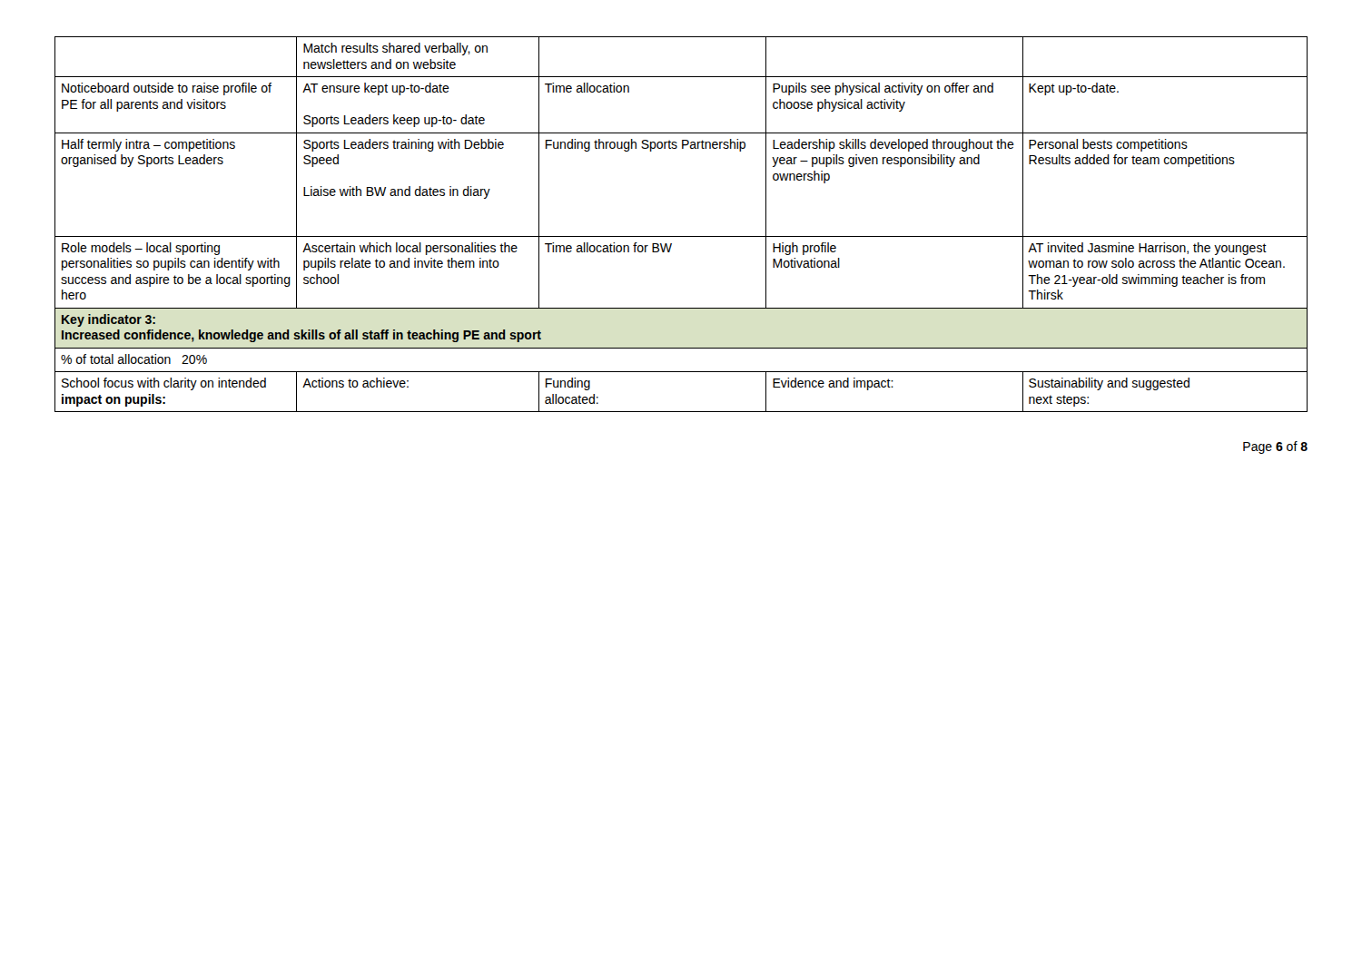| | Match results shared verbally, on newsletters and on website | | | |
| Noticeboard outside to raise profile of PE for all parents and visitors | AT ensure kept up-to-date Sports Leaders keep up-to- date | Time allocation | Pupils see physical activity on offer and choose physical activity | Kept up-to-date. |
| Half termly intra – competitions organised by Sports Leaders | Sports Leaders training with Debbie Speed Liaise with BW and dates in diary | Funding through Sports Partnership | Leadership skills developed throughout the year – pupils given responsibility and ownership | Personal bests competitions Results added for team competitions |
| Role models – local sporting personalities so pupils can identify with success and aspire to be a local sporting hero | Ascertain which local personalities the pupils relate to and invite them into school | Time allocation for BW | High profile Motivational | AT invited Jasmine Harrison, the youngest woman to row solo across the Atlantic Ocean. The 21-year-old swimming teacher is from Thirsk |
| Key indicator 3: Increased confidence, knowledge and skills of all staff in teaching PE and sport |
| % of total allocation 20% |
| School focus with clarity on intended impact on pupils: | Actions to achieve: | Funding allocated: | Evidence and impact: | Sustainability and suggested next steps: |
Page 6 of 8